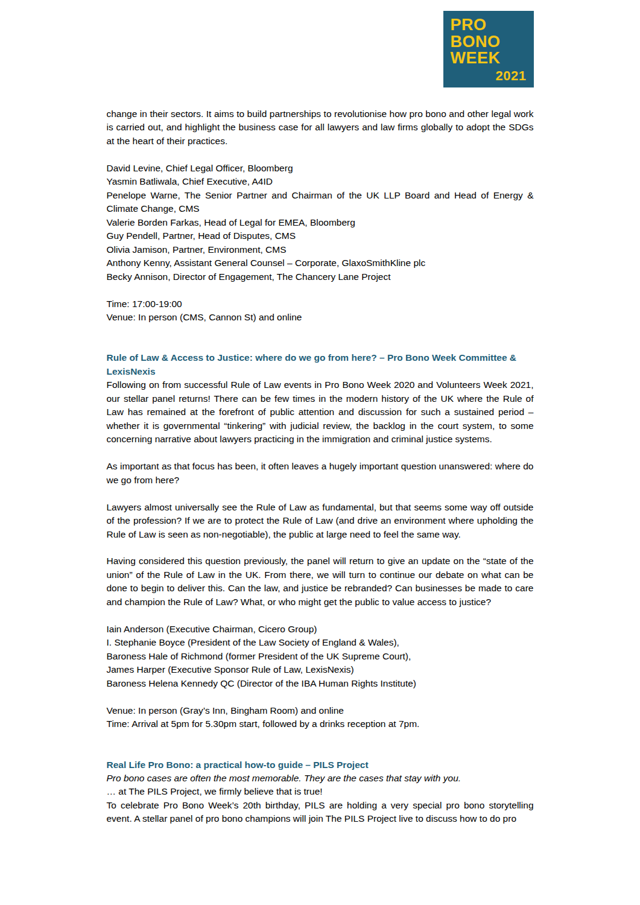PRO BONO WEEK 2021
change in their sectors. It aims to build partnerships to revolutionise how pro bono and other legal work is carried out, and highlight the business case for all lawyers and law firms globally to adopt the SDGs at the heart of their practices.
David Levine, Chief Legal Officer, Bloomberg
Yasmin Batliwala, Chief Executive, A4ID
Penelope Warne, The Senior Partner and Chairman of the UK LLP Board and Head of Energy & Climate Change, CMS
Valerie Borden Farkas, Head of Legal for EMEA, Bloomberg
Guy Pendell, Partner, Head of Disputes, CMS
Olivia Jamison, Partner, Environment, CMS
Anthony Kenny, Assistant General Counsel – Corporate, GlaxoSmithKline plc
Becky Annison, Director of Engagement, The Chancery Lane Project
Time: 17:00-19:00
Venue: In person (CMS, Cannon St) and online
Rule of Law & Access to Justice: where do we go from here? – Pro Bono Week Committee & LexisNexis
Following on from successful Rule of Law events in Pro Bono Week 2020 and Volunteers Week 2021, our stellar panel returns! There can be few times in the modern history of the UK where the Rule of Law has remained at the forefront of public attention and discussion for such a sustained period – whether it is governmental “tinkering” with judicial review, the backlog in the court system, to some concerning narrative about lawyers practicing in the immigration and criminal justice systems.
As important as that focus has been, it often leaves a hugely important question unanswered: where do we go from here?
Lawyers almost universally see the Rule of Law as fundamental, but that seems some way off outside of the profession? If we are to protect the Rule of Law (and drive an environment where upholding the Rule of Law is seen as non-negotiable), the public at large need to feel the same way.
Having considered this question previously, the panel will return to give an update on the “state of the union” of the Rule of Law in the UK. From there, we will turn to continue our debate on what can be done to begin to deliver this. Can the law, and justice be rebranded? Can businesses be made to care and champion the Rule of Law? What, or who might get the public to value access to justice?
Iain Anderson (Executive Chairman, Cicero Group)
I. Stephanie Boyce (President of the Law Society of England & Wales),
Baroness Hale of Richmond (former President of the UK Supreme Court),
James Harper (Executive Sponsor Rule of Law, LexisNexis)
Baroness Helena Kennedy QC (Director of the IBA Human Rights Institute)
Venue: In person (Gray’s Inn, Bingham Room) and online
Time: Arrival at 5pm for 5.30pm start, followed by a drinks reception at 7pm.
Real Life Pro Bono: a practical how-to guide – PILS Project
Pro bono cases are often the most memorable. They are the cases that stay with you.
… at The PILS Project, we firmly believe that is true!
To celebrate Pro Bono Week’s 20th birthday, PILS are holding a very special pro bono storytelling event. A stellar panel of pro bono champions will join The PILS Project live to discuss how to do pro